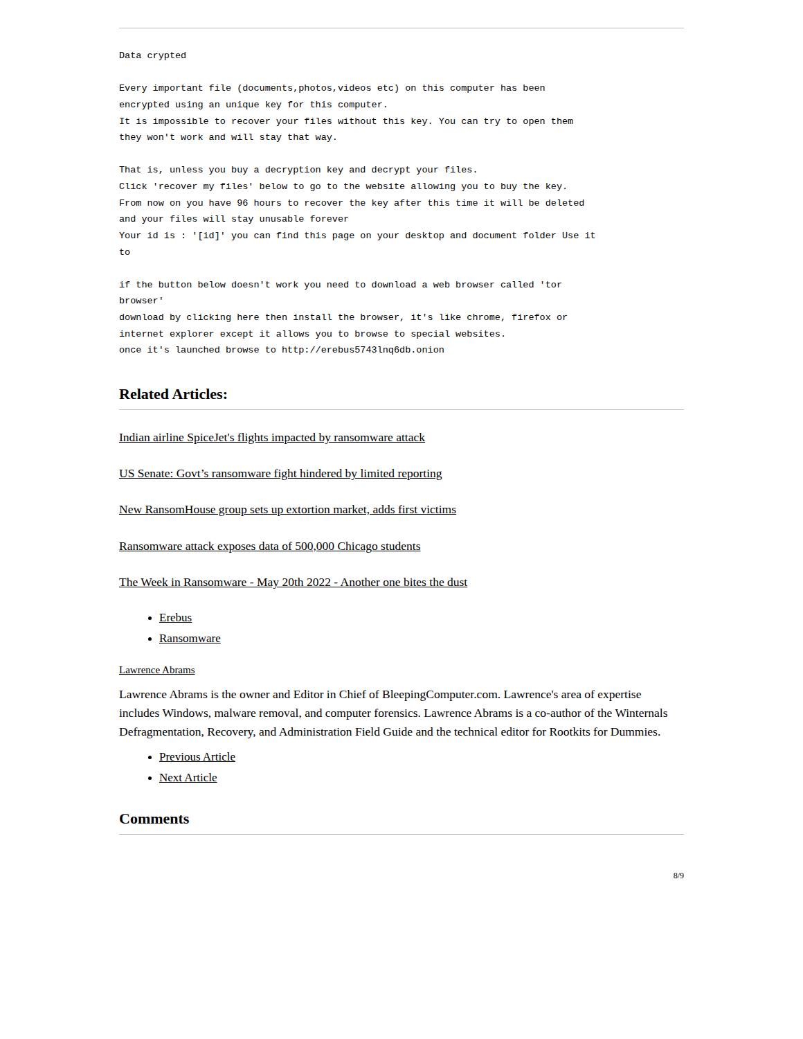Data crypted

Every important file (documents,photos,videos etc) on this computer has been
encrypted using an unique key for this computer.
It is impossible to recover your files without this key. You can try to open them
they won't work and will stay that way.

That is, unless you buy a decryption key and decrypt your files.
Click 'recover my files' below to go to the website allowing you to buy the key.
From now on you have 96 hours to recover the key after this time it will be deleted
and your files will stay unusable forever
Your id is : '[id]' you can find this page on your desktop and document folder Use it
to

if the button below doesn't work you need to download a web browser called 'tor
browser'
download by clicking here then install the browser, it's like chrome, firefox or
internet explorer except it allows you to browse to special websites.
once it's launched browse to http://erebus5743lnq6db.onion
Related Articles:
Indian airline SpiceJet's flights impacted by ransomware attack
US Senate: Govt’s ransomware fight hindered by limited reporting
New RansomHouse group sets up extortion market, adds first victims
Ransomware attack exposes data of 500,000 Chicago students
The Week in Ransomware - May 20th 2022 - Another one bites the dust
Erebus
Ransomware
Lawrence Abrams
Lawrence Abrams is the owner and Editor in Chief of BleepingComputer.com. Lawrence's area of expertise includes Windows, malware removal, and computer forensics. Lawrence Abrams is a co-author of the Winternals Defragmentation, Recovery, and Administration Field Guide and the technical editor for Rootkits for Dummies.
Previous Article
Next Article
Comments
8/9